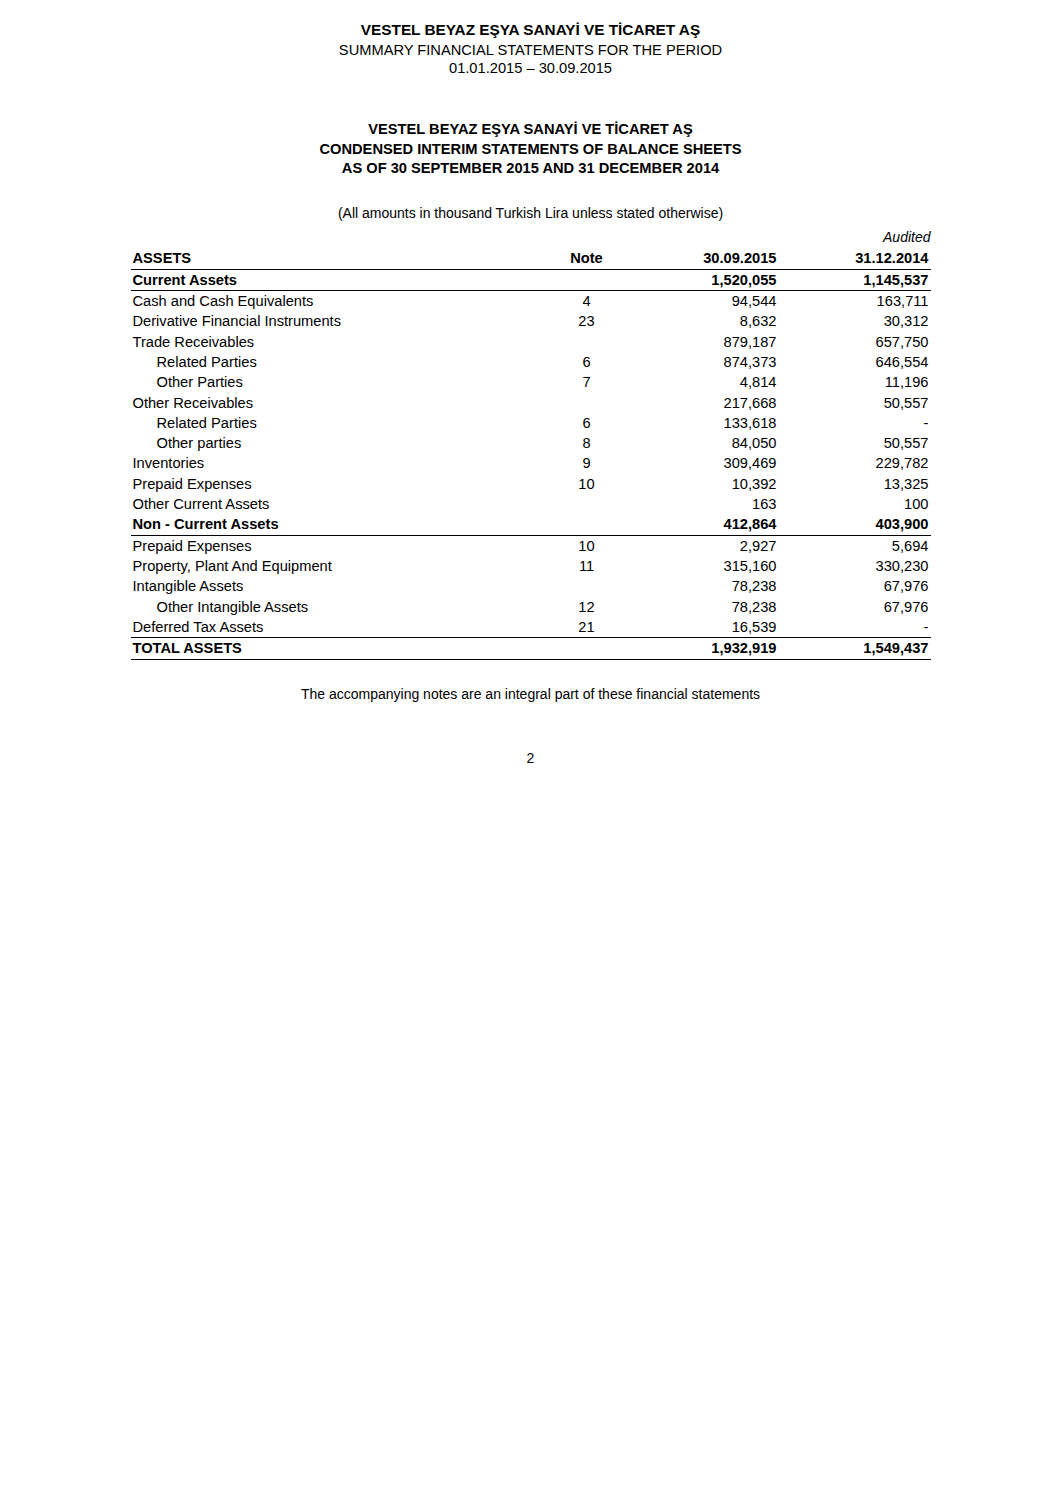VESTEL BEYAZ EŞYA SANAYİ VE TİCARET AŞ
SUMMARY FINANCIAL STATEMENTS FOR THE PERIOD
01.01.2015 – 30.09.2015
VESTEL BEYAZ EŞYA SANAYİ VE TİCARET AŞ
CONDENSED INTERIM STATEMENTS OF BALANCE SHEETS
AS OF 30 SEPTEMBER 2015 AND 31 DECEMBER 2014
(All amounts in thousand Turkish Lira unless stated otherwise)
Audited
| ASSETS | Note | 30.09.2015 | 31.12.2014 |
| --- | --- | --- | --- |
| Current Assets | | 1,520,055 | 1,145,537 |
| Cash and Cash Equivalents | 4 | 94,544 | 163,711 |
| Derivative Financial Instruments | 23 | 8,632 | 30,312 |
| Trade Receivables | | 879,187 | 657,750 |
| Related Parties | 6 | 874,373 | 646,554 |
| Other Parties | 7 | 4,814 | 11,196 |
| Other Receivables | | 217,668 | 50,557 |
| Related Parties | 6 | 133,618 | - |
| Other parties | 8 | 84,050 | 50,557 |
| Inventories | 9 | 309,469 | 229,782 |
| Prepaid Expenses | 10 | 10,392 | 13,325 |
| Other Current Assets | | 163 | 100 |
| Non - Current Assets | | 412,864 | 403,900 |
| Prepaid Expenses | 10 | 2,927 | 5,694 |
| Property, Plant And Equipment | 11 | 315,160 | 330,230 |
| Intangible Assets | | 78,238 | 67,976 |
| Other Intangible Assets | 12 | 78,238 | 67,976 |
| Deferred Tax Assets | 21 | 16,539 | - |
| TOTAL ASSETS | | 1,932,919 | 1,549,437 |
The accompanying notes are an integral part of these financial statements
2